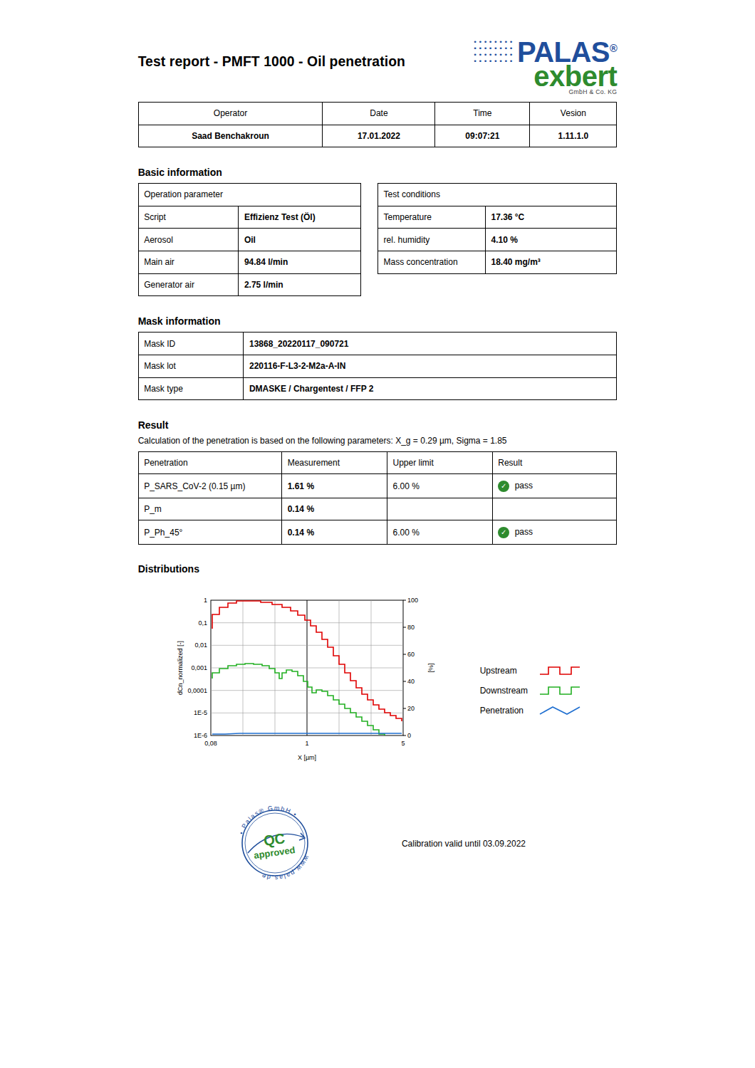•••••••• •••••••• •••••••• •••••••• PALAS®
exbert
GmbH & Co. KG
Test report - PMFT 1000 - Oil penetration
| Operator | Date | Time | Vesion |
| Saad Benchakroun | 17.01.2022 | 09:07:21 | 1.11.1.0 |
Basic information
| / Operation parameter / / --- / / Script / Effizienz Test (Öl) / / Aerosol / Oil / / Main air / 94.84 l/min / / Generator air / 2.75 l/min / | / Test conditions / / --- / / Temperature / 17.36 °C / / rel. humidity / 4.10 % / / Mass concentration / 18.40 mg/m³ / |
Mask information
| Mask ID | 13868_20220117_090721 |
| Mask lot | 220116-F-L3-2-M2a-A-IN |
| Mask type | DMASKE / Chargentest / FFP 2 |
Result
Calculation of the penetration is based on the following parameters: X_g = 0.29 µm, Sigma = 1.85
| Penetration | Measurement | Upper limit | Result |
| --- | --- | --- | --- |
| P_SARS_CoV-2 (0.15 µm) | 1.61 % | 6.00 % | ✓ pass |
| P_m | 0.14 % | | |
| P_Ph_45° | 0.14 % | 6.00 % | ✓ pass |
Distributions
1 0,1 0,01 0,001 0,0001 1E-5 1E-6 100 80 60 40 20 0 0,08 1 5 X [µm] dCn_normalized [-] [%]
| Upstream | |
| Downstream | |
| Penetration | |
• Palas® GmbH • www.palas.de QC approved
Calibration valid until 03.09.2022